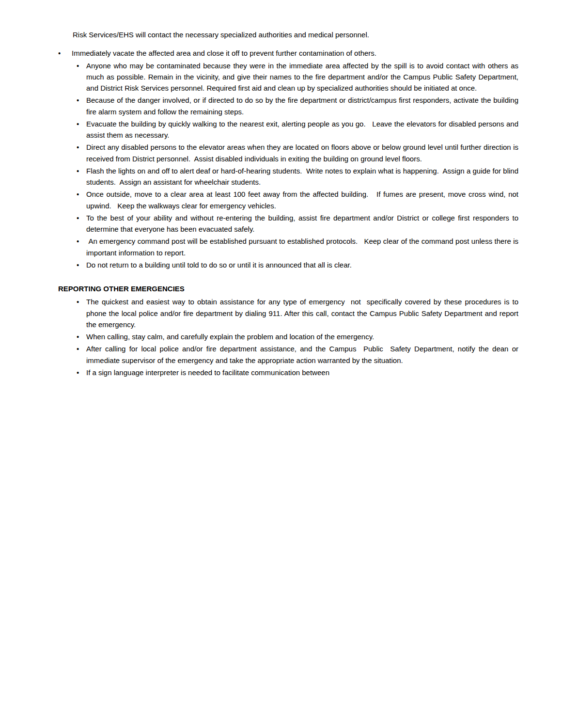Risk Services/EHS will contact the necessary specialized authorities and medical personnel.
Immediately vacate the affected area and close it off to prevent further contamination of others.
Anyone who may be contaminated because they were in the immediate area affected by the spill is to avoid contact with others as much as possible. Remain in the vicinity, and give their names to the fire department and/or the Campus Public Safety Department, and District Risk Services personnel. Required first aid and clean up by specialized authorities should be initiated at once.
Because of the danger involved, or if directed to do so by the fire department or district/campus first responders, activate the building fire alarm system and follow the remaining steps.
Evacuate the building by quickly walking to the nearest exit, alerting people as you go. Leave the elevators for disabled persons and assist them as necessary.
Direct any disabled persons to the elevator areas when they are located on floors above or below ground level until further direction is received from District personnel. Assist disabled individuals in exiting the building on ground level floors.
Flash the lights on and off to alert deaf or hard-of-hearing students. Write notes to explain what is happening. Assign a guide for blind students. Assign an assistant for wheelchair students.
Once outside, move to a clear area at least 100 feet away from the affected building. If fumes are present, move cross wind, not upwind. Keep the walkways clear for emergency vehicles.
To the best of your ability and without re-entering the building, assist fire department and/or District or college first responders to determine that everyone has been evacuated safely.
An emergency command post will be established pursuant to established protocols. Keep clear of the command post unless there is important information to report.
Do not return to a building until told to do so or until it is announced that all is clear.
REPORTING OTHER EMERGENCIES
The quickest and easiest way to obtain assistance for any type of emergency not specifically covered by these procedures is to phone the local police and/or fire department by dialing 911. After this call, contact the Campus Public Safety Department and report the emergency.
When calling, stay calm, and carefully explain the problem and location of the emergency.
After calling for local police and/or fire department assistance, and the Campus Public Safety Department, notify the dean or immediate supervisor of the emergency and take the appropriate action warranted by the situation.
If a sign language interpreter is needed to facilitate communication between